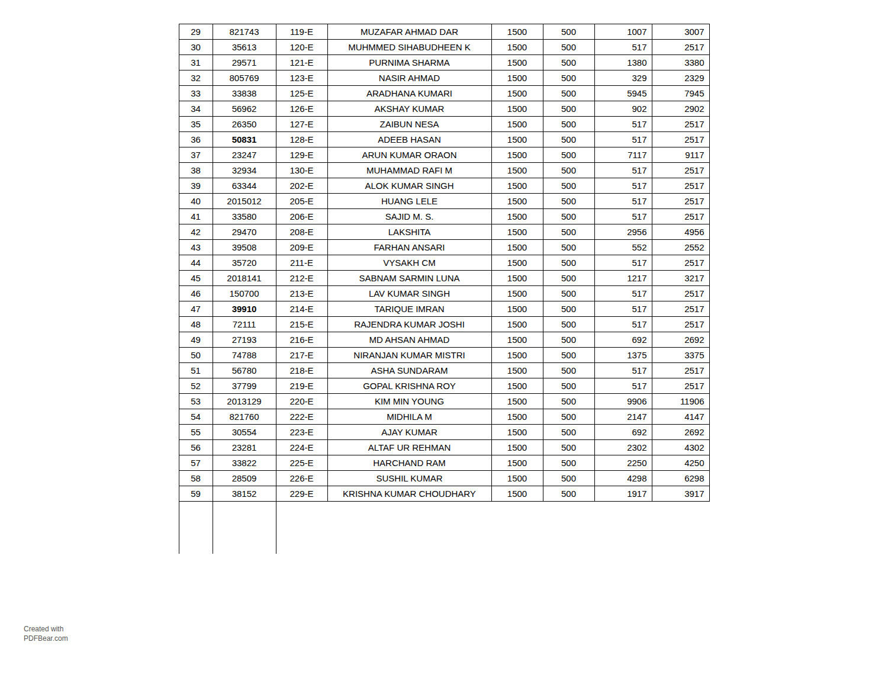| 29 | 821743 | 119-E | MUZAFAR AHMAD DAR | 1500 | 500 | 1007 | 3007 |
| 30 | 35613 | 120-E | MUHMMED SIHABUDHEEN K | 1500 | 500 | 517 | 2517 |
| 31 | 29571 | 121-E | PURNIMA SHARMA | 1500 | 500 | 1380 | 3380 |
| 32 | 805769 | 123-E | NASIR AHMAD | 1500 | 500 | 329 | 2329 |
| 33 | 33838 | 125-E | ARADHANA KUMARI | 1500 | 500 | 5945 | 7945 |
| 34 | 56962 | 126-E | AKSHAY KUMAR | 1500 | 500 | 902 | 2902 |
| 35 | 26350 | 127-E | ZAIBUN NESA | 1500 | 500 | 517 | 2517 |
| 36 | 50831 | 128-E | ADEEB HASAN | 1500 | 500 | 517 | 2517 |
| 37 | 23247 | 129-E | ARUN KUMAR ORAON | 1500 | 500 | 7117 | 9117 |
| 38 | 32934 | 130-E | MUHAMMAD RAFI M | 1500 | 500 | 517 | 2517 |
| 39 | 63344 | 202-E | ALOK KUMAR SINGH | 1500 | 500 | 517 | 2517 |
| 40 | 2015012 | 205-E | HUANG LELE | 1500 | 500 | 517 | 2517 |
| 41 | 33580 | 206-E | SAJID M. S. | 1500 | 500 | 517 | 2517 |
| 42 | 29470 | 208-E | LAKSHITA | 1500 | 500 | 2956 | 4956 |
| 43 | 39508 | 209-E | FARHAN ANSARI | 1500 | 500 | 552 | 2552 |
| 44 | 35720 | 211-E | VYSAKH CM | 1500 | 500 | 517 | 2517 |
| 45 | 2018141 | 212-E | SABNAM SARMIN LUNA | 1500 | 500 | 1217 | 3217 |
| 46 | 150700 | 213-E | LAV KUMAR SINGH | 1500 | 500 | 517 | 2517 |
| 47 | 39910 | 214-E | TARIQUE IMRAN | 1500 | 500 | 517 | 2517 |
| 48 | 72111 | 215-E | RAJENDRA KUMAR JOSHI | 1500 | 500 | 517 | 2517 |
| 49 | 27193 | 216-E | MD AHSAN AHMAD | 1500 | 500 | 692 | 2692 |
| 50 | 74788 | 217-E | NIRANJAN KUMAR MISTRI | 1500 | 500 | 1375 | 3375 |
| 51 | 56780 | 218-E | ASHA SUNDARAM | 1500 | 500 | 517 | 2517 |
| 52 | 37799 | 219-E | GOPAL KRISHNA ROY | 1500 | 500 | 517 | 2517 |
| 53 | 2013129 | 220-E | KIM MIN YOUNG | 1500 | 500 | 9906 | 11906 |
| 54 | 821760 | 222-E | MIDHILA M | 1500 | 500 | 2147 | 4147 |
| 55 | 30554 | 223-E | AJAY KUMAR | 1500 | 500 | 692 | 2692 |
| 56 | 23281 | 224-E | ALTAF UR REHMAN | 1500 | 500 | 2302 | 4302 |
| 57 | 33822 | 225-E | HARCHAND RAM | 1500 | 500 | 2250 | 4250 |
| 58 | 28509 | 226-E | SUSHIL KUMAR | 1500 | 500 | 4298 | 6298 |
| 59 | 38152 | 229-E | KRISHNA KUMAR CHOUDHARY | 1500 | 500 | 1917 | 3917 |
Created with
PDFBear.com